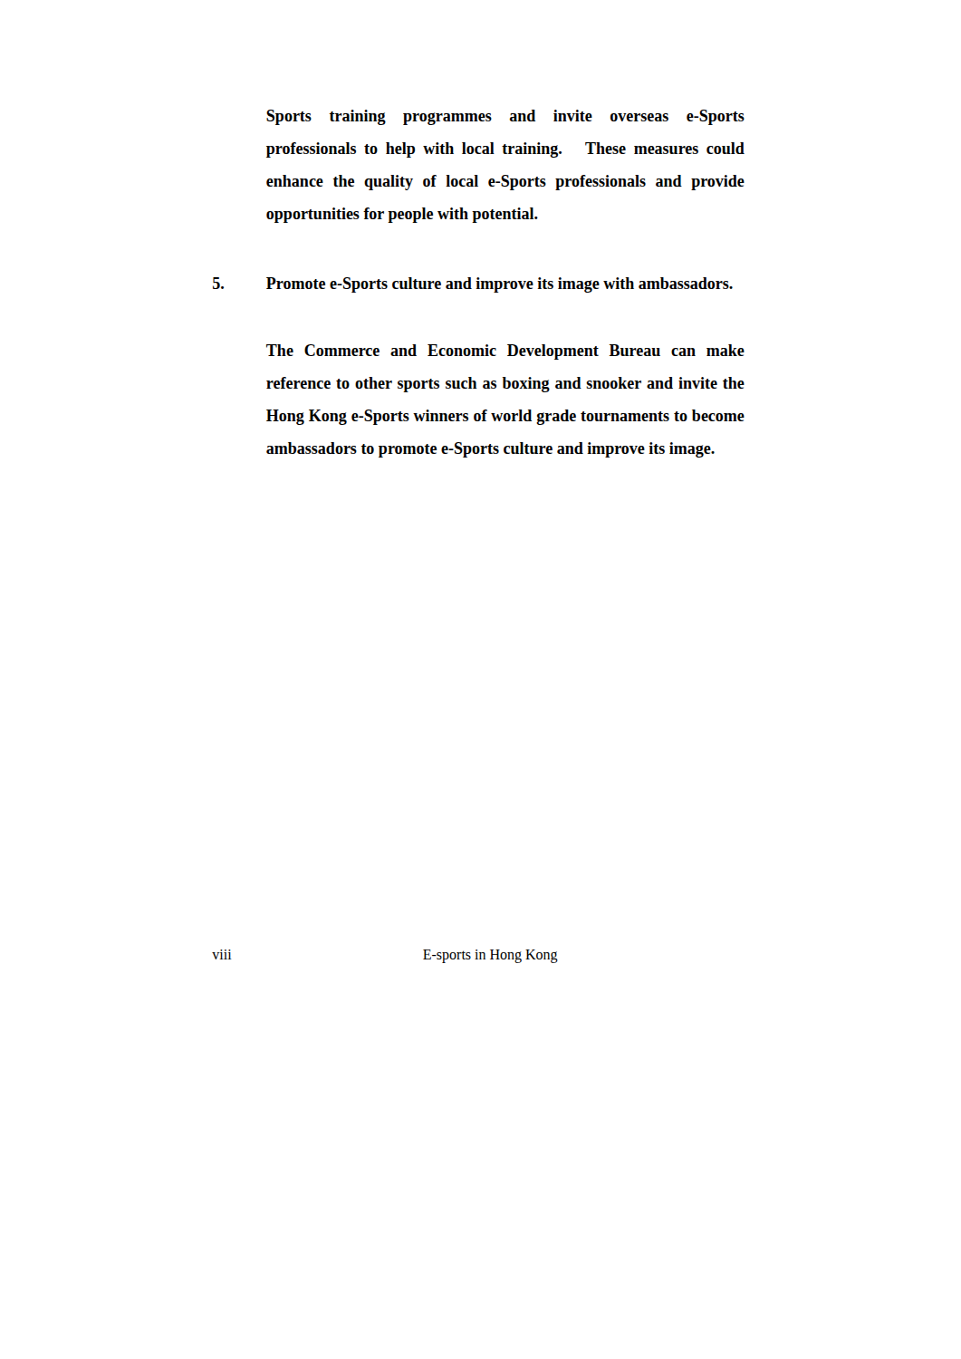Sports training programmes and invite overseas e-Sports professionals to help with local training. These measures could enhance the quality of local e-Sports professionals and provide opportunities for people with potential.
5.
Promote e-Sports culture and improve its image with ambassadors.
The Commerce and Economic Development Bureau can make reference to other sports such as boxing and snooker and invite the Hong Kong e-Sports winners of world grade tournaments to become ambassadors to promote e-Sports culture and improve its image.
viii
E-sports in Hong Kong